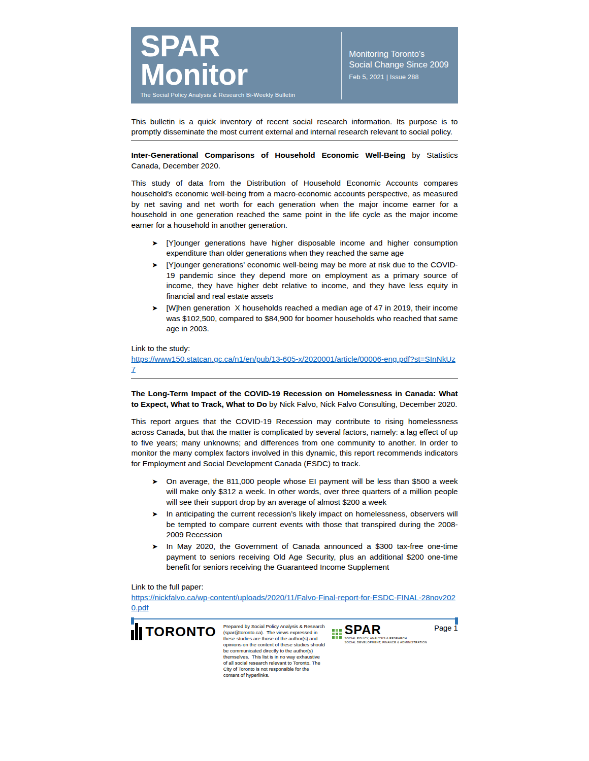SPAR Monitor
The Social Policy Analysis & Research Bi-Weekly Bulletin
Monitoring Toronto's
Social Change Since 2009
Feb 5, 2021 | Issue 288
This bulletin is a quick inventory of recent social research information. Its purpose is to promptly disseminate the most current external and internal research relevant to social policy.
Inter-Generational Comparisons of Household Economic Well-Being by Statistics Canada, December 2020.
This study of data from the Distribution of Household Economic Accounts compares household's economic well-being from a macro-economic accounts perspective, as measured by net saving and net worth for each generation when the major income earner for a household in one generation reached the same point in the life cycle as the major income earner for a household in another generation.
[Y]ounger generations have higher disposable income and higher consumption expenditure than older generations when they reached the same age
[Y]ounger generations’ economic well-being may be more at risk due to the COVID-19 pandemic since they depend more on employment as a primary source of income, they have higher debt relative to income, and they have less equity in financial and real estate assets
[W]hen generation X households reached a median age of 47 in 2019, their income was $102,500, compared to $84,900 for boomer households who reached that same age in 2003.
Link to the study:
https://www150.statcan.gc.ca/n1/en/pub/13-605-x/2020001/article/00006-eng.pdf?st=SInNkUz7
The Long-Term Impact of the COVID-19 Recession on Homelessness in Canada: What to Expect, What to Track, What to Do by Nick Falvo, Nick Falvo Consulting, December 2020.
This report argues that the COVID-19 Recession may contribute to rising homelessness across Canada, but that the matter is complicated by several factors, namely: a lag effect of up to five years; many unknowns; and differences from one community to another. In order to monitor the many complex factors involved in this dynamic, this report recommends indicators for Employment and Social Development Canada (ESDC) to track.
On average, the 811,000 people whose EI payment will be less than $500 a week will make only $312 a week. In other words, over three quarters of a million people will see their support drop by an average of almost $200 a week
In anticipating the current recession’s likely impact on homelessness, observers will be tempted to compare current events with those that transpired during the 2008-2009 Recession
In May 2020, the Government of Canada announced a $300 tax-free one-time payment to seniors receiving Old Age Security, plus an additional $200 one-time benefit for seniors receiving the Guaranteed Income Supplement
Link to the full paper:
https://nickfalvo.ca/wp-content/uploads/2020/11/Falvo-Final-report-for-ESDC-FINAL-28nov2020.pdf
TORONTO
Prepared by Social Policy Analysis & Research (spar@toronto.ca). The views expressed in these studies are those of the author(s) and opinions on the content of these studies should be communicated directly to the author(s) themselves. This list is in no way exhaustive of all social research relevant to Toronto. The City of Toronto is not responsible for the content of hyperlinks.
SPAR
SOCIAL POLICY, ANALYSIS & RESEARCH
SOCIAL DEVELOPMENT, FINANCE & ADMINISTRATION
Page 1